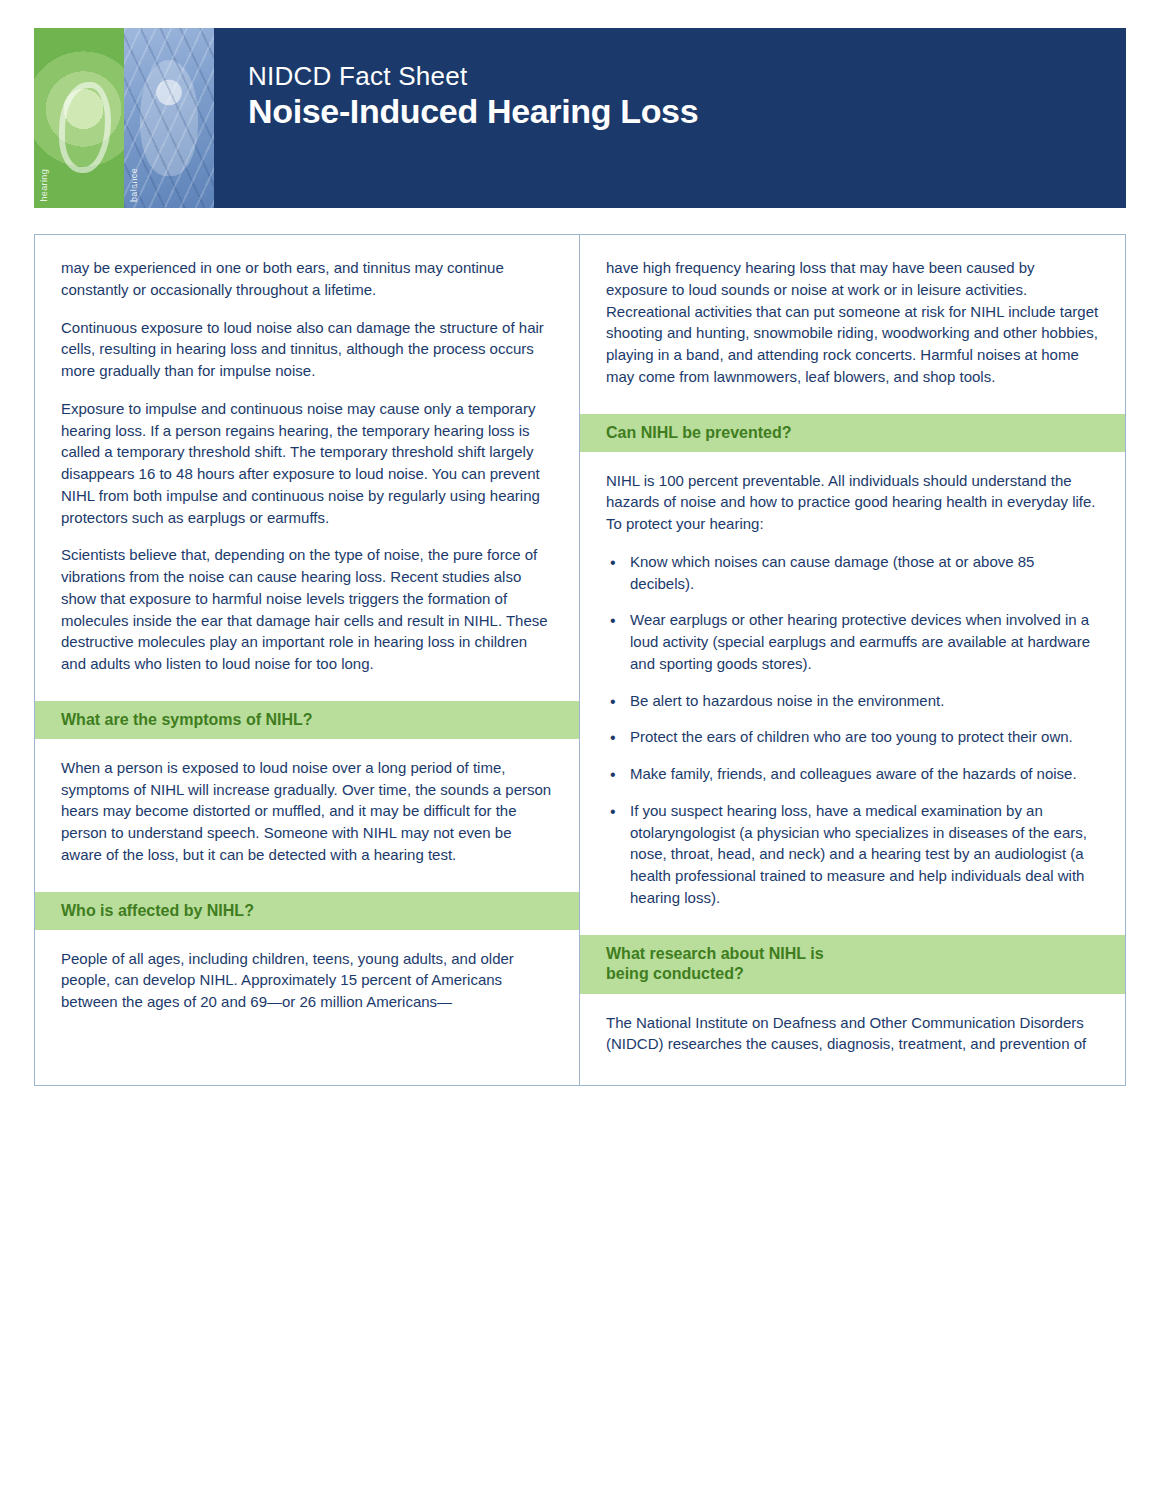hearing
balance
NIDCD Fact Sheet
Noise-Induced Hearing Loss
may be experienced in one or both ears, and tinnitus may continue constantly or occasionally throughout a lifetime.
Continuous exposure to loud noise also can damage the structure of hair cells, resulting in hearing loss and tinnitus, although the process occurs more gradually than for impulse noise.
Exposure to impulse and continuous noise may cause only a temporary hearing loss. If a person regains hearing, the temporary hearing loss is called a temporary threshold shift. The temporary threshold shift largely disappears 16 to 48 hours after exposure to loud noise. You can prevent NIHL from both impulse and continuous noise by regularly using hearing protectors such as earplugs or earmuffs.
Scientists believe that, depending on the type of noise, the pure force of vibrations from the noise can cause hearing loss. Recent studies also show that exposure to harmful noise levels triggers the formation of molecules inside the ear that damage hair cells and result in NIHL. These destructive molecules play an important role in hearing loss in children and adults who listen to loud noise for too long.
What are the symptoms of NIHL?
When a person is exposed to loud noise over a long period of time, symptoms of NIHL will increase gradually. Over time, the sounds a person hears may become distorted or muffled, and it may be difficult for the person to understand speech. Someone with NIHL may not even be aware of the loss, but it can be detected with a hearing test.
Who is affected by NIHL?
People of all ages, including children, teens, young adults, and older people, can develop NIHL. Approximately 15 percent of Americans between the ages of 20 and 69—or 26 million Americans—
have high frequency hearing loss that may have been caused by exposure to loud sounds or noise at work or in leisure activities. Recreational activities that can put someone at risk for NIHL include target shooting and hunting, snowmobile riding, woodworking and other hobbies, playing in a band, and attending rock concerts. Harmful noises at home may come from lawnmowers, leaf blowers, and shop tools.
Can NIHL be prevented?
NIHL is 100 percent preventable. All individuals should understand the hazards of noise and how to practice good hearing health in everyday life. To protect your hearing:
Know which noises can cause damage (those at or above 85 decibels).
Wear earplugs or other hearing protective devices when involved in a loud activity (special earplugs and earmuffs are available at hardware and sporting goods stores).
Be alert to hazardous noise in the environment.
Protect the ears of children who are too young to protect their own.
Make family, friends, and colleagues aware of the hazards of noise.
If you suspect hearing loss, have a medical examination by an otolaryngologist (a physician who specializes in diseases of the ears, nose, throat, head, and neck) and a hearing test by an audiologist (a health professional trained to measure and help individuals deal with hearing loss).
What research about NIHL is
being conducted?
The National Institute on Deafness and Other Communication Disorders (NIDCD) researches the causes, diagnosis, treatment, and prevention of